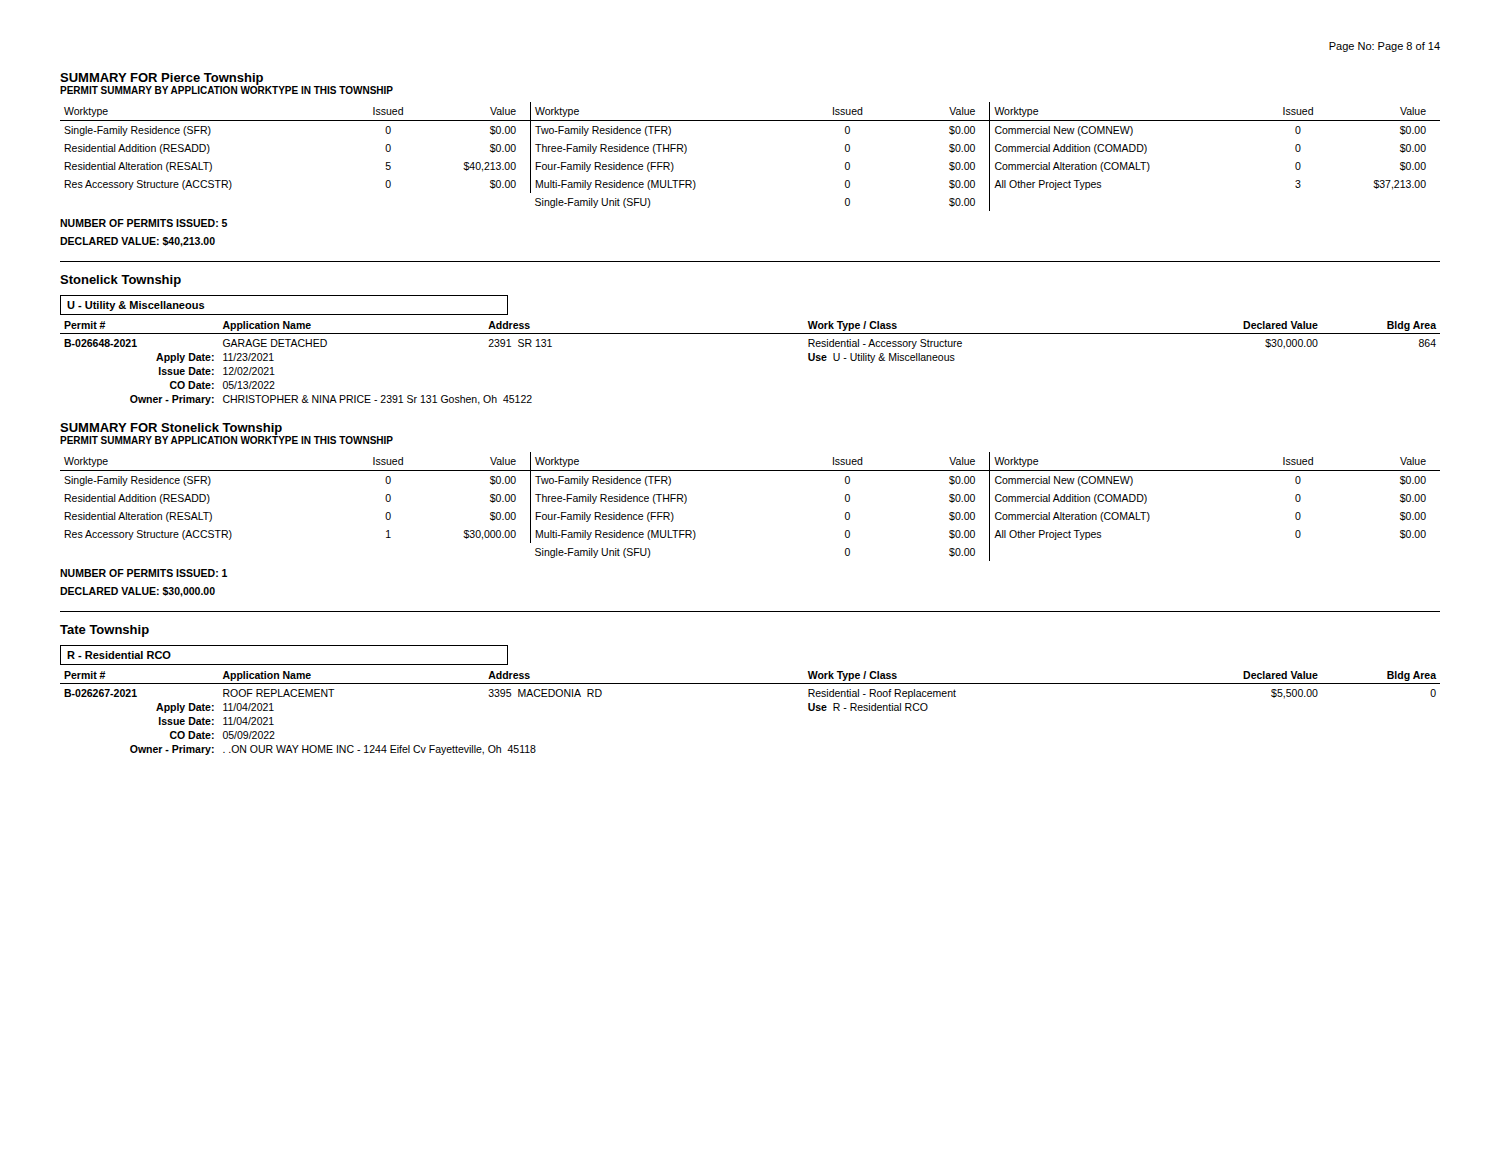Page No: Page 8 of 14
SUMMARY FOR Pierce Township
PERMIT SUMMARY BY APPLICATION WORKTYPE IN THIS TOWNSHIP
| Worktype | Issued | Value | Worktype | Issued | Value | Worktype | Issued | Value |
| Single-Family Residence (SFR) | 0 | $0.00 | Two-Family Residence (TFR) | 0 | $0.00 | Commercial New (COMNEW) | 0 | $0.00 |
| Residential Addition (RESADD) | 0 | $0.00 | Three-Family Residence (THFR) | 0 | $0.00 | Commercial Addition (COMADD) | 0 | $0.00 |
| Residential Alteration (RESALT) | 5 | $40,213.00 | Four-Family Residence (FFR) | 0 | $0.00 | Commercial Alteration (COMALT) | 0 | $0.00 |
| Res Accessory Structure (ACCSTR) | 0 | $0.00 | Multi-Family Residence (MULTFR) | 0 | $0.00 | All Other Project Types | 3 | $37,213.00 |
| | | | Single-Family Unit (SFU) | 0 | $0.00 | | | |
NUMBER OF PERMITS ISSUED: 5
DECLARED VALUE: $40,213.00
Stonelick Township
U - Utility & Miscellaneous
| Permit # | Application Name | Address | Work Type / Class | Declared Value | Bldg Area |
| --- | --- | --- | --- | --- | --- |
| B-026648-2021 | GARAGE DETACHED | 2391 SR 131 | Residential - Accessory Structure | $30,000.00 | 864 |
| Apply Date: | 11/23/2021 | | Use U - Utility & Miscellaneous | | |
| Issue Date: | 12/02/2021 | | | | |
| CO Date: | 05/13/2022 | | | | |
| Owner - Primary: | CHRISTOPHER & NINA PRICE - 2391 Sr 131 Goshen, Oh 45122 |
SUMMARY FOR Stonelick Township
PERMIT SUMMARY BY APPLICATION WORKTYPE IN THIS TOWNSHIP
| Worktype | Issued | Value | Worktype | Issued | Value | Worktype | Issued | Value |
| Single-Family Residence (SFR) | 0 | $0.00 | Two-Family Residence (TFR) | 0 | $0.00 | Commercial New (COMNEW) | 0 | $0.00 |
| Residential Addition (RESADD) | 0 | $0.00 | Three-Family Residence (THFR) | 0 | $0.00 | Commercial Addition (COMADD) | 0 | $0.00 |
| Residential Alteration (RESALT) | 0 | $0.00 | Four-Family Residence (FFR) | 0 | $0.00 | Commercial Alteration (COMALT) | 0 | $0.00 |
| Res Accessory Structure (ACCSTR) | 1 | $30,000.00 | Multi-Family Residence (MULTFR) | 0 | $0.00 | All Other Project Types | 0 | $0.00 |
| | | | Single-Family Unit (SFU) | 0 | $0.00 | | | |
NUMBER OF PERMITS ISSUED: 1
DECLARED VALUE: $30,000.00
Tate Township
R - Residential RCO
| Permit # | Application Name | Address | Work Type / Class | Declared Value | Bldg Area |
| --- | --- | --- | --- | --- | --- |
| B-026267-2021 | ROOF REPLACEMENT | 3395 MACEDONIA RD | Residential - Roof Replacement | $5,500.00 | 0 |
| Apply Date: | 11/04/2021 | | Use R - Residential RCO | | |
| Issue Date: | 11/04/2021 | | | | |
| CO Date: | 05/09/2022 | | | | |
| Owner - Primary: | . .ON OUR WAY HOME INC - 1244 Eifel Cv Fayetteville, Oh 45118 |